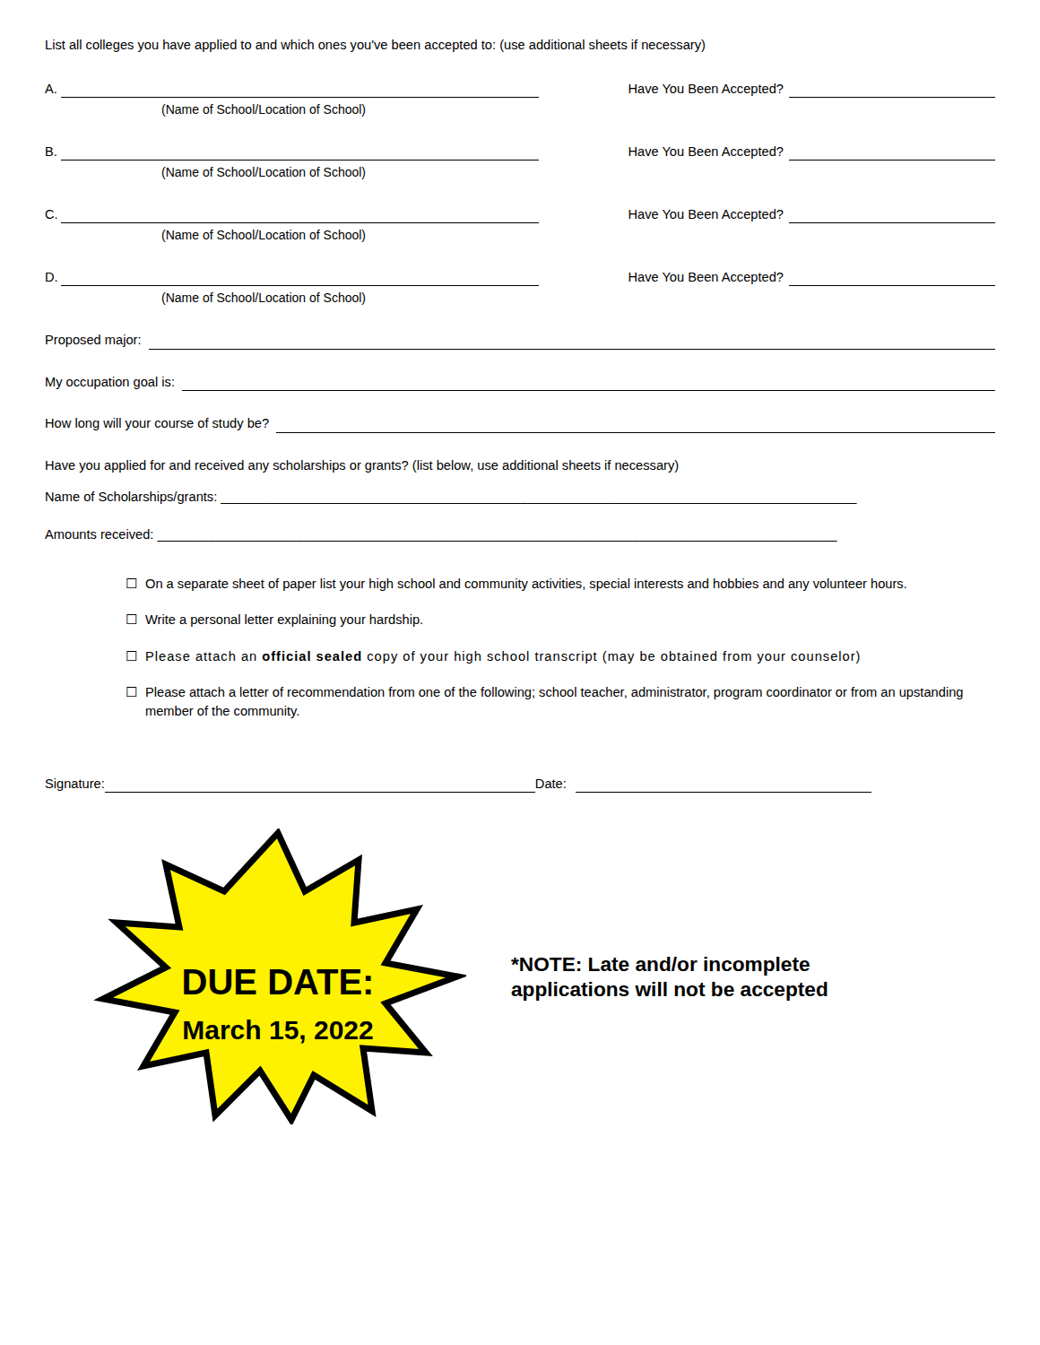List all colleges you have applied to and which ones you've been accepted to: (use additional sheets if necessary)
A.
Have You Been Accepted?
(Name of School/Location of School)
B.
Have You Been Accepted?
(Name of School/Location of School)
C.
Have You Been Accepted?
(Name of School/Location of School)
D.
Have You Been Accepted?
(Name of School/Location of School)
Proposed major:
My occupation goal is:
How long will your course of study be?
Have you applied for and received any scholarships or grants? (list below, use additional sheets if necessary)
Name of Scholarships/grants: _______________________________________________________________________________________
Amounts received: _____________________________________________________________________________________________
On a separate sheet of paper list your high school and community activities, special interests and hobbies and any volunteer hours.
Write a personal letter explaining your hardship.
Please attach an official sealed copy of your high school transcript (may be obtained from your counselor)
Please attach a letter of recommendation from one of the following; school teacher, administrator, program coordinator or from an upstanding member of the community.
Signature: Date:
DUE DATE: March 15, 2022
*NOTE: Late and/or incomplete
applications will not be accepted